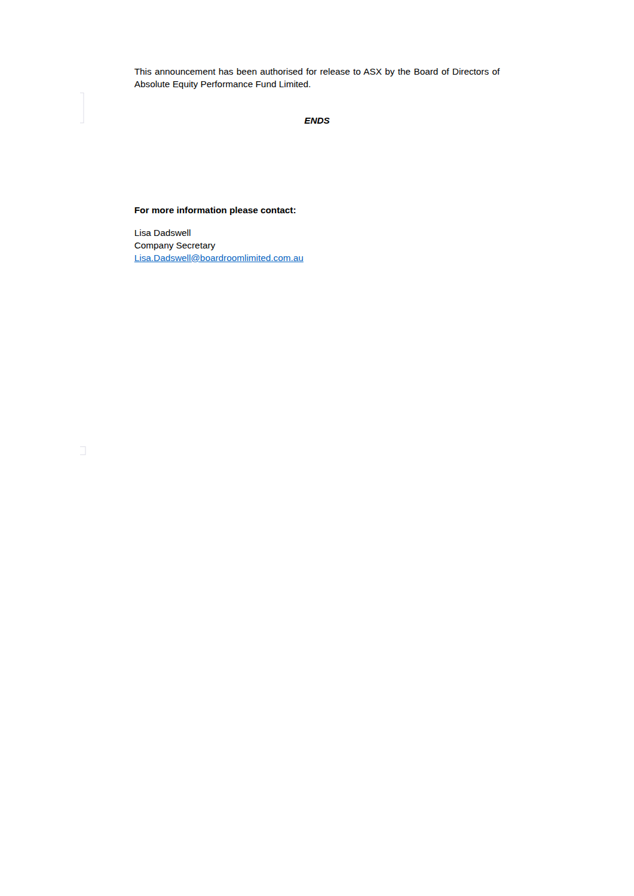For personal use only
This announcement has been authorised for release to ASX by the Board of Directors of Absolute Equity Performance Fund Limited.
ENDS
For more information please contact:
Lisa Dadswell
Company Secretary
Lisa.Dadswell@boardroomlimited.com.au